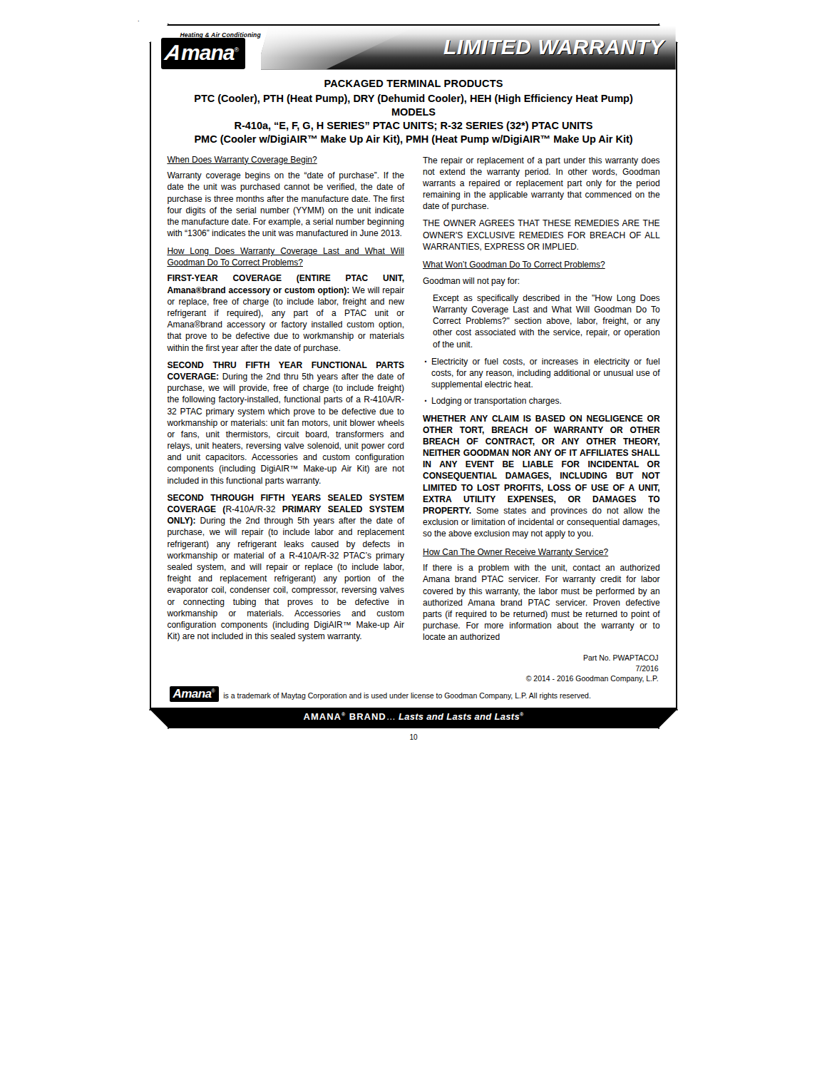.
Heating & Air Conditioning
Amana®
LIMITED WARRANTY
PACKAGED TERMINAL PRODUCTS
PTC (Cooler), PTH (Heat Pump), DRY (Dehumid Cooler), HEH (High Efficiency Heat Pump) MODELS
R-410a, “E, F, G, H SERIES” PTAC UNITS; R-32 SERIES (32*) PTAC UNITS
PMC (Cooler w/DigiAIR™ Make Up Air Kit), PMH (Heat Pump w/DigiAIR™ Make Up Air Kit)
When Does Warranty Coverage Begin?
Warranty coverage begins on the “date of purchase”. If the date the unit was purchased cannot be verified, the date of purchase is three months after the manufacture date. The first four digits of the serial number (YYMM) on the unit indicate the manufacture date. For example, a serial number beginning with “1306” indicates the unit was manufactured in June 2013.
How Long Does Warranty Coverage Last and What Will Goodman Do To Correct Problems?
FIRST-YEAR COVERAGE (ENTIRE PTAC UNIT, Amana®brand accessory or custom option): We will repair or replace, free of charge (to include labor, freight and new refrigerant if required), any part of a PTAC unit or Amana®brand accessory or factory installed custom option, that prove to be defective due to workmanship or materials within the first year after the date of purchase.
SECOND THRU FIFTH YEAR FUNCTIONAL PARTS COVERAGE: During the 2nd thru 5th years after the date of purchase, we will provide, free of charge (to include freight) the following factory-installed, functional parts of a R-410A/R-32 PTAC primary system which prove to be defective due to workmanship or materials: unit fan motors, unit blower wheels or fans, unit thermistors, circuit board, transformers and relays, unit heaters, reversing valve solenoid, unit power cord and unit capacitors. Accessories and custom configuration components (including DigiAIR™ Make-up Air Kit) are not included in this functional parts warranty.
SECOND THROUGH FIFTH YEARS SEALED SYSTEM COVERAGE (R-410A/R-32 PRIMARY SEALED SYSTEM ONLY): During the 2nd through 5th years after the date of purchase, we will repair (to include labor and replacement refrigerant) any refrigerant leaks caused by defects in workmanship or material of a R-410A/R-32 PTAC’s primary sealed system, and will repair or replace (to include labor, freight and replacement refrigerant) any portion of the evaporator coil, condenser coil, compressor, reversing valves or connecting tubing that proves to be defective in workmanship or materials. Accessories and custom configuration components (including DigiAIR™ Make-up Air Kit) are not included in this sealed system warranty.
The repair or replacement of a part under this warranty does not extend the warranty period. In other words, Goodman warrants a repaired or replacement part only for the period remaining in the applicable warranty that commenced on the date of purchase.
THE OWNER AGREES THAT THESE REMEDIES ARE THE OWNER'S EXCLUSIVE REMEDIES FOR BREACH OF ALL WARRANTIES, EXPRESS OR IMPLIED.
What Won’t Goodman Do To Correct Problems?
Goodman will not pay for:
Except as specifically described in the "How Long Does Warranty Coverage Last and What Will Goodman Do To Correct Problems?" section above, labor, freight, or any other cost associated with the service, repair, or operation of the unit.
Electricity or fuel costs, or increases in electricity or fuel costs, for any reason, including additional or unusual use of supplemental electric heat.
Lodging or transportation charges.
WHETHER ANY CLAIM IS BASED ON NEGLIGENCE OR OTHER TORT, BREACH OF WARRANTY OR OTHER BREACH OF CONTRACT, OR ANY OTHER THEORY, NEITHER GOODMAN NOR ANY OF IT AFFILIATES SHALL IN ANY EVENT BE LIABLE FOR INCIDENTAL OR CONSEQUENTIAL DAMAGES, INCLUDING BUT NOT LIMITED TO LOST PROFITS, LOSS OF USE OF A UNIT, EXTRA UTILITY EXPENSES, OR DAMAGES TO PROPERTY. Some states and provinces do not allow the exclusion or limitation of incidental or consequential damages, so the above exclusion may not apply to you.
How Can The Owner Receive Warranty Service?
If there is a problem with the unit, contact an authorized Amana brand PTAC servicer. For warranty credit for labor covered by this warranty, the labor must be performed by an authorized Amana brand PTAC servicer. Proven defective parts (if required to be returned) must be returned to point of purchase. For more information about the warranty or to locate an authorized
Part No. PWAPTACOJ
7/2016
© 2014 - 2016 Goodman Company, L.P.
Amana® is a trademark of Maytag Corporation and is used under license to Goodman Company, L.P. All rights reserved.
AMANA® BRAND… Lasts and Lasts and Lasts®
10